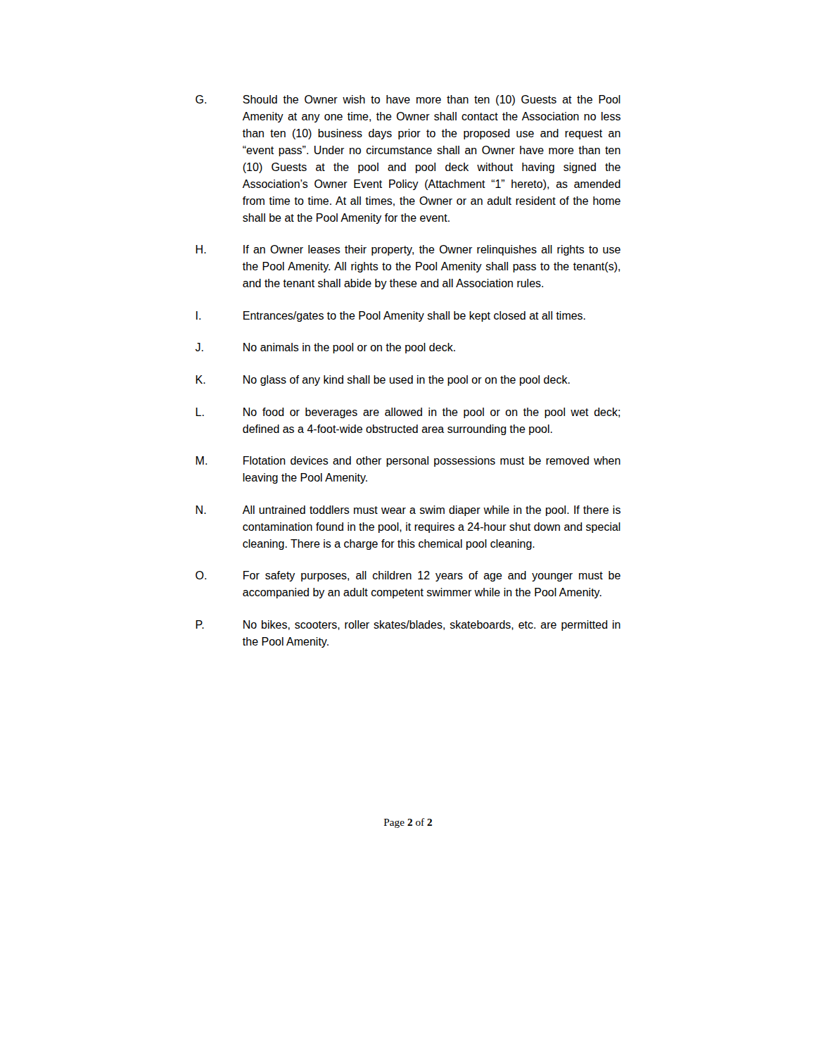G.
Should the Owner wish to have more than ten (10) Guests at the Pool Amenity at any one time, the Owner shall contact the Association no less than ten (10) business days prior to the proposed use and request an “event pass”. Under no circumstance shall an Owner have more than ten (10) Guests at the pool and pool deck without having signed the Association’s Owner Event Policy (Attachment “1” hereto), as amended from time to time. At all times, the Owner or an adult resident of the home shall be at the Pool Amenity for the event.
H.
If an Owner leases their property, the Owner relinquishes all rights to use the Pool Amenity. All rights to the Pool Amenity shall pass to the tenant(s), and the tenant shall abide by these and all Association rules.
I.
Entrances/gates to the Pool Amenity shall be kept closed at all times.
J.
No animals in the pool or on the pool deck.
K.
No glass of any kind shall be used in the pool or on the pool deck.
L.
No food or beverages are allowed in the pool or on the pool wet deck; defined as a 4-foot-wide obstructed area surrounding the pool.
M.
Flotation devices and other personal possessions must be removed when leaving the Pool Amenity.
N.
All untrained toddlers must wear a swim diaper while in the pool. If there is contamination found in the pool, it requires a 24-hour shut down and special cleaning. There is a charge for this chemical pool cleaning.
O.
For safety purposes, all children 12 years of age and younger must be accompanied by an adult competent swimmer while in the Pool Amenity.
P.
No bikes, scooters, roller skates/blades, skateboards, etc. are permitted in the Pool Amenity.
Page 2 of 2